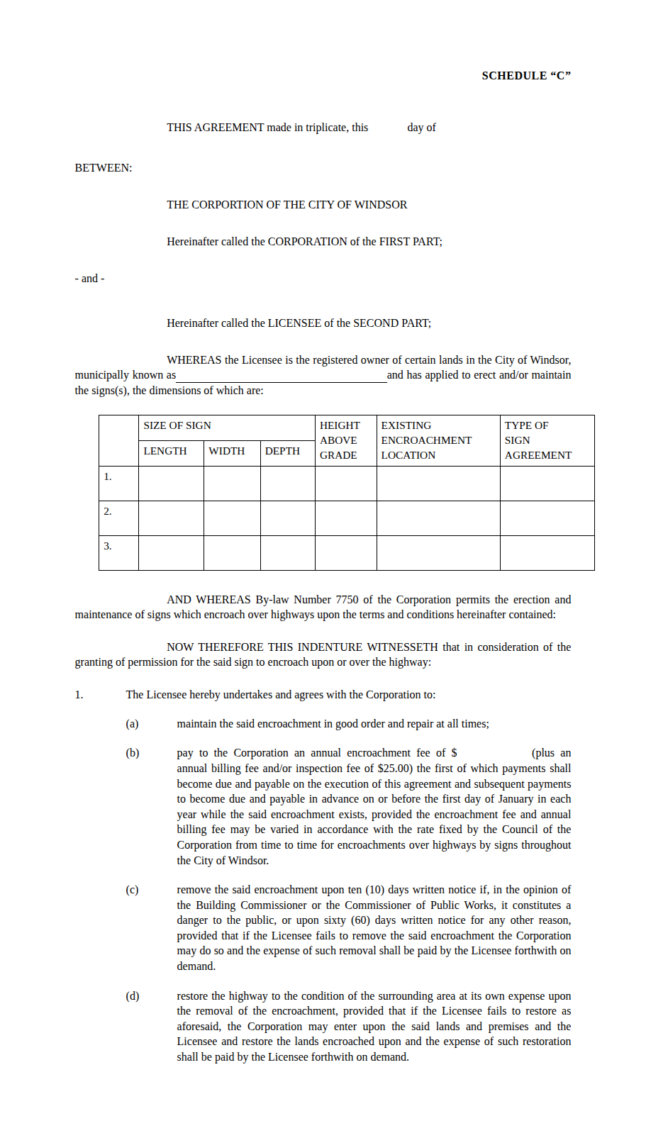SCHEDULE “C”
THIS AGREEMENT made in triplicate, this day of
BETWEEN:
THE CORPORTION OF THE CITY OF WINDSOR
Hereinafter called the CORPORATION of the FIRST PART;
- and -
Hereinafter called the LICENSEE of the SECOND PART;
WHEREAS the Licensee is the registered owner of certain lands in the City of Windsor, municipally known as and has applied to erect and/or maintain the signs(s), the dimensions of which are:
| | SIZE OF SIGN | HEIGHT ABOVE GRADE | EXISTING ENCROACHMENT LOCATION | TYPE OF SIGN AGREEMENT |
| LENGTH | WIDTH | DEPTH |
| 1. | | | | | | |
| 2. | | | | | | |
| 3. | | | | | | |
AND WHEREAS By-law Number 7750 of the Corporation permits the erection and maintenance of signs which encroach over highways upon the terms and conditions hereinafter contained:
NOW THEREFORE THIS INDENTURE WITNESSETH that in consideration of the granting of permission for the said sign to encroach upon or over the highway:
1. The Licensee hereby undertakes and agrees with the Corporation to:
(a) maintain the said encroachment in good order and repair at all times;
(b) pay to the Corporation an annual encroachment fee of $ (plus an annual billing fee and/or inspection fee of $25.00) the first of which payments shall become due and payable on the execution of this agreement and subsequent payments to become due and payable in advance on or before the first day of January in each year while the said encroachment exists, provided the encroachment fee and annual billing fee may be varied in accordance with the rate fixed by the Council of the Corporation from time to time for encroachments over highways by signs throughout the City of Windsor.
(c) remove the said encroachment upon ten (10) days written notice if, in the opinion of the Building Commissioner or the Commissioner of Public Works, it constitutes a danger to the public, or upon sixty (60) days written notice for any other reason, provided that if the Licensee fails to remove the said encroachment the Corporation may do so and the expense of such removal shall be paid by the Licensee forthwith on demand.
(d) restore the highway to the condition of the surrounding area at its own expense upon the removal of the encroachment, provided that if the Licensee fails to restore as aforesaid, the Corporation may enter upon the said lands and premises and the Licensee and restore the lands encroached upon and the expense of such restoration shall be paid by the Licensee forthwith on demand.